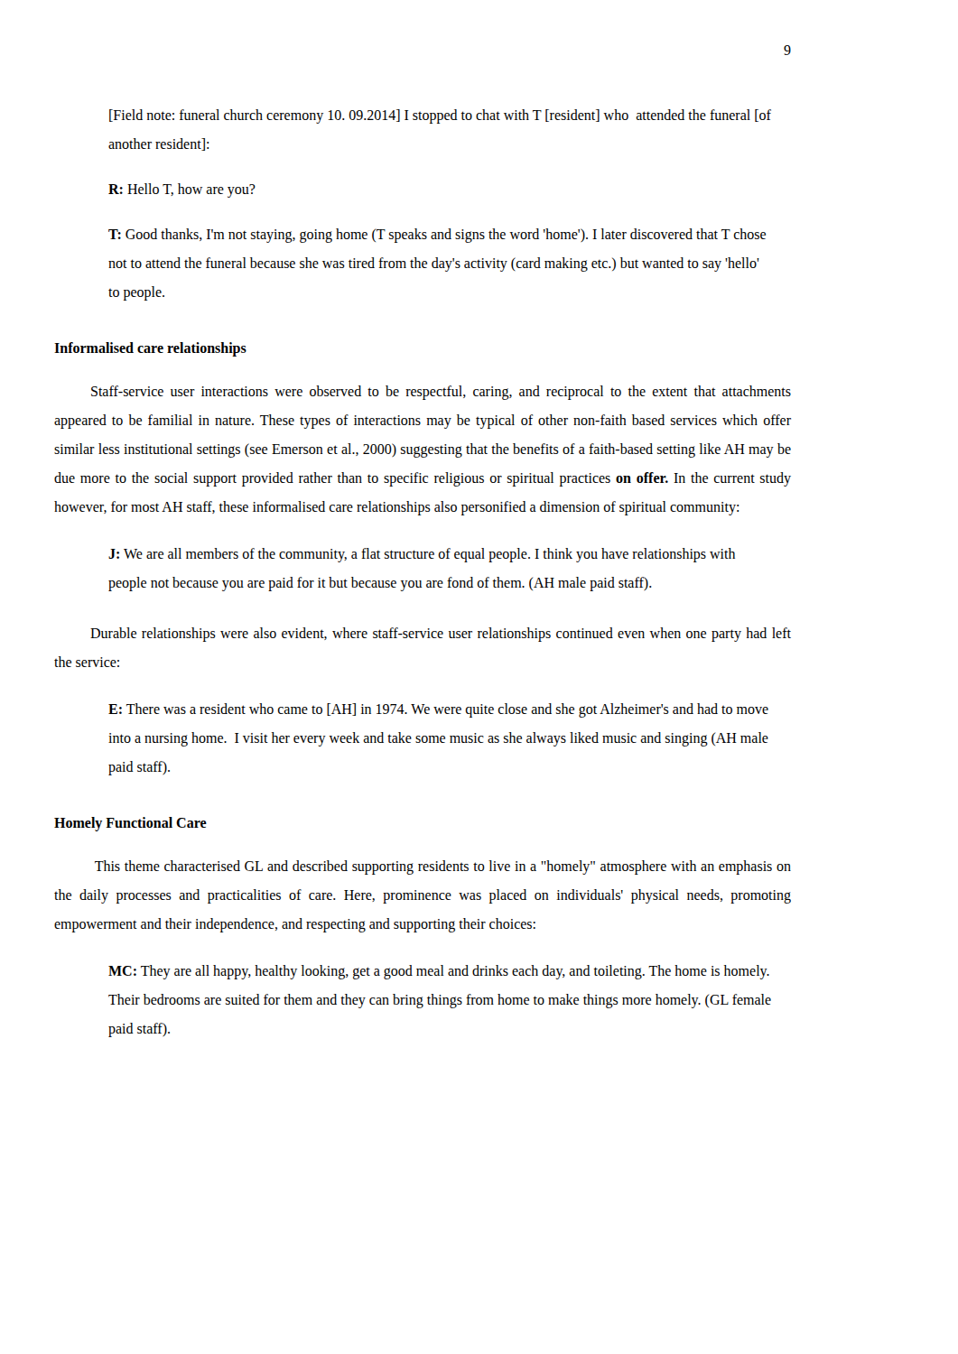9
[Field note: funeral church ceremony 10. 09.2014] I stopped to chat with T [resident] who attended the funeral [of another resident]:
R: Hello T, how are you?
T: Good thanks, I'm not staying, going home (T speaks and signs the word 'home'). I later discovered that T chose not to attend the funeral because she was tired from the day's activity (card making etc.) but wanted to say 'hello' to people.
Informalised care relationships
Staff-service user interactions were observed to be respectful, caring, and reciprocal to the extent that attachments appeared to be familial in nature. These types of interactions may be typical of other non-faith based services which offer similar less institutional settings (see Emerson et al., 2000) suggesting that the benefits of a faith-based setting like AH may be due more to the social support provided rather than to specific religious or spiritual practices on offer. In the current study however, for most AH staff, these informalised care relationships also personified a dimension of spiritual community:
J: We are all members of the community, a flat structure of equal people. I think you have relationships with people not because you are paid for it but because you are fond of them. (AH male paid staff).
Durable relationships were also evident, where staff-service user relationships continued even when one party had left the service:
E: There was a resident who came to [AH] in 1974. We were quite close and she got Alzheimer's and had to move into a nursing home. I visit her every week and take some music as she always liked music and singing (AH male paid staff).
Homely Functional Care
This theme characterised GL and described supporting residents to live in a "homely" atmosphere with an emphasis on the daily processes and practicalities of care. Here, prominence was placed on individuals' physical needs, promoting empowerment and their independence, and respecting and supporting their choices:
MC: They are all happy, healthy looking, get a good meal and drinks each day, and toileting. The home is homely. Their bedrooms are suited for them and they can bring things from home to make things more homely. (GL female paid staff).